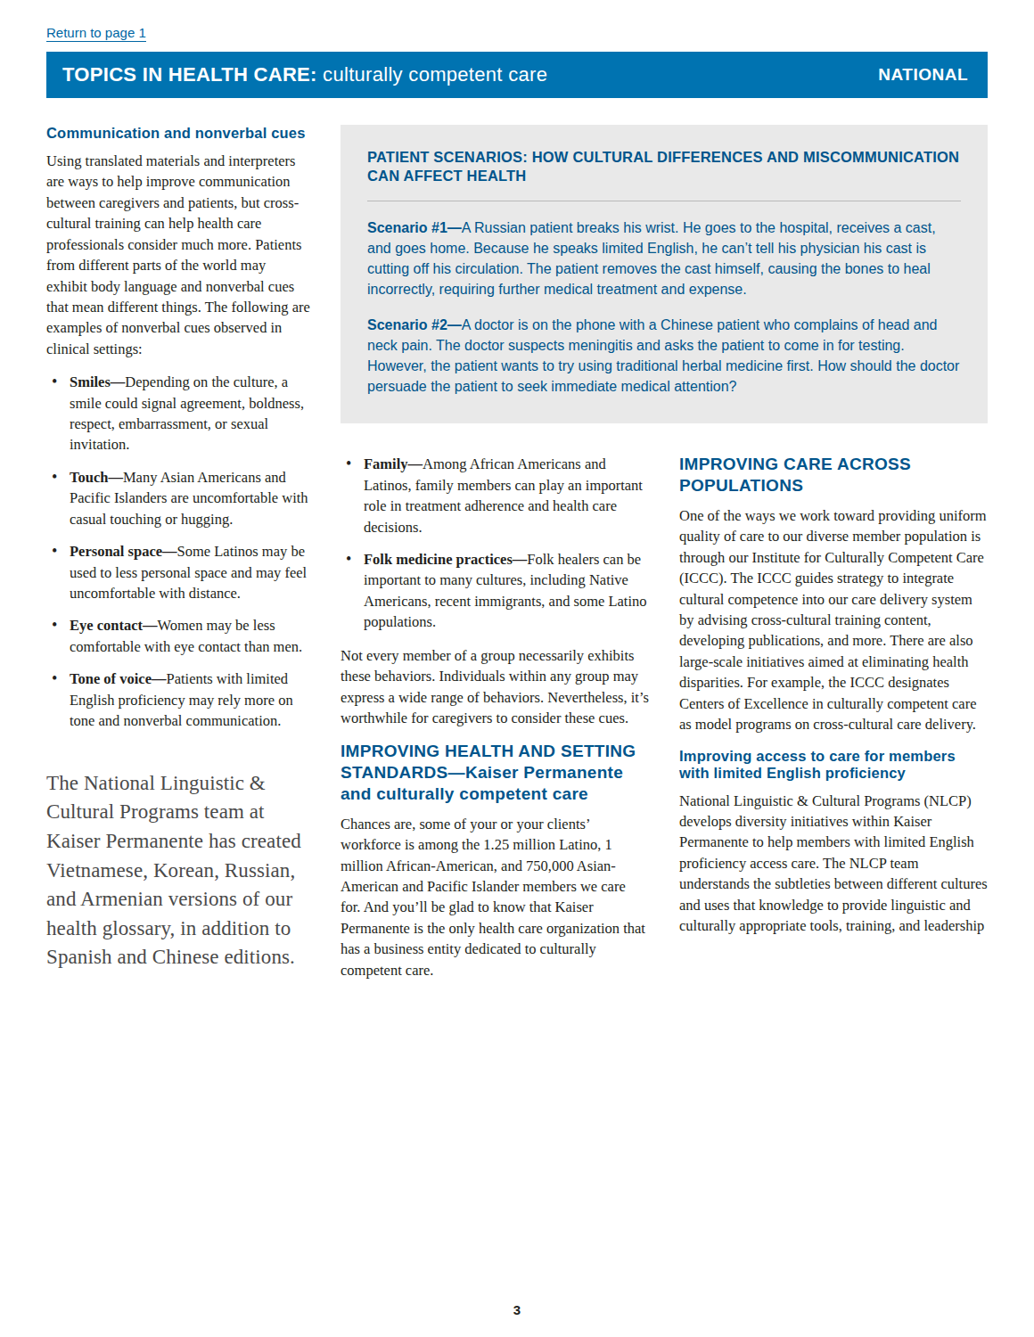Return to page 1
Topics in Health Care: culturally competent care
NATIONAL
Communication and nonverbal cues
Using translated materials and interpreters are ways to help improve communication between caregivers and patients, but cross-cultural training can help health care professionals consider much more. Patients from different parts of the world may exhibit body language and nonverbal cues that mean different things. The following are examples of nonverbal cues observed in clinical settings:
Smiles—Depending on the culture, a smile could signal agreement, boldness, respect, embarrassment, or sexual invitation.
Touch—Many Asian Americans and Pacific Islanders are uncomfortable with casual touching or hugging.
Personal space—Some Latinos may be used to less personal space and may feel uncomfortable with distance.
Eye contact—Women may be less comfortable with eye contact than men.
Tone of voice—Patients with limited English proficiency may rely more on tone and nonverbal communication.
The National Linguistic & Cultural Programs team at Kaiser Permanente has created Vietnamese, Korean, Russian, and Armenian versions of our health glossary, in addition to Spanish and Chinese editions.
Patient scenarios: how cultural differences and miscommunication can affect health
Scenario #1—A Russian patient breaks his wrist. He goes to the hospital, receives a cast, and goes home. Because he speaks limited English, he can’t tell his physician his cast is cutting off his circulation. The patient removes the cast himself, causing the bones to heal incorrectly, requiring further medical treatment and expense.
Scenario #2—A doctor is on the phone with a Chinese patient who complains of head and neck pain. The doctor suspects meningitis and asks the patient to come in for testing. However, the patient wants to try using traditional herbal medicine first. How should the doctor persuade the patient to seek immediate medical attention?
Family—Among African Americans and Latinos, family members can play an important role in treatment adherence and health care decisions.
Folk medicine practices—Folk healers can be important to many cultures, including Native Americans, recent immigrants, and some Latino populations.
Not every member of a group necessarily exhibits these behaviors. Individuals within any group may express a wide range of behaviors. Nevertheless, it’s worthwhile for caregivers to consider these cues.
Improving health and setting standards—Kaiser Permanente and culturally competent care
Chances are, some of your or your clients’ workforce is among the 1.25 million Latino, 1 million African-American, and 750,000 Asian-American and Pacific Islander members we care for. And you’ll be glad to know that Kaiser Permanente is the only health care organization that has a business entity dedicated to culturally competent care.
Improving care across populations
One of the ways we work toward providing uniform quality of care to our diverse member population is through our Institute for Culturally Competent Care (ICCC). The ICCC guides strategy to integrate cultural competence into our care delivery system by advising cross-cultural training content, developing publications, and more. There are also large-scale initiatives aimed at eliminating health disparities. For example, the ICCC designates Centers of Excellence in culturally competent care as model programs on cross-cultural care delivery.
Improving access to care for members with limited English proficiency
National Linguistic & Cultural Programs (NLCP) develops diversity initiatives within Kaiser Permanente to help members with limited English proficiency access care. The NLCP team understands the subtleties between different cultures and uses that knowledge to provide linguistic and culturally appropriate tools, training, and leadership
3